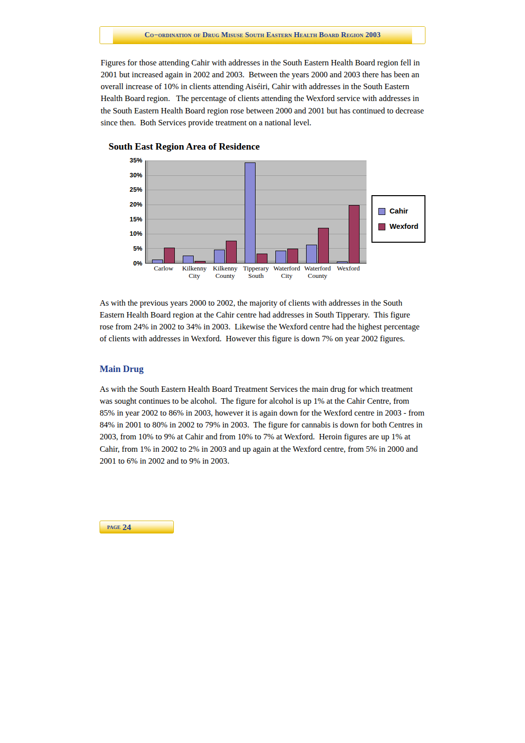Co−ordination of Drug Misuse South Eastern Health Board Region 2003
Figures for those attending Cahir with addresses in the South Eastern Health Board region fell in 2001 but increased again in 2002 and 2003. Between the years 2000 and 2003 there has been an overall increase of 10% in clients attending Aiséiri, Cahir with addresses in the South Eastern Health Board region. The percentage of clients attending the Wexford service with addresses in the South Eastern Health Board region rose between 2000 and 2001 but has continued to decrease since then. Both Services provide treatment on a national level.
South East Region Area of Residence
35%
30%
25%
20%
15%
10%
5%
0%
Carlow
Kilkenny
City
Kilkenny
County
Tipperary
South
Waterford
City
Waterford
County
Wexford
Cahir
Wexford
As with the previous years 2000 to 2002, the majority of clients with addresses in the South Eastern Health Board region at the Cahir centre had addresses in South Tipperary. This figure rose from 24% in 2002 to 34% in 2003. Likewise the Wexford centre had the highest percentage of clients with addresses in Wexford. However this figure is down 7% on year 2002 figures.
Main Drug
As with the South Eastern Health Board Treatment Services the main drug for which treatment was sought continues to be alcohol. The figure for alcohol is up 1% at the Cahir Centre, from 85% in year 2002 to 86% in 2003, however it is again down for the Wexford centre in 2003 - from 84% in 2001 to 80% in 2002 to 79% in 2003. The figure for cannabis is down for both Centres in 2003, from 10% to 9% at Cahir and from 10% to 7% at Wexford. Heroin figures are up 1% at Cahir, from 1% in 2002 to 2% in 2003 and up again at the Wexford centre, from 5% in 2000 and 2001 to 6% in 2002 and to 9% in 2003.
page 24